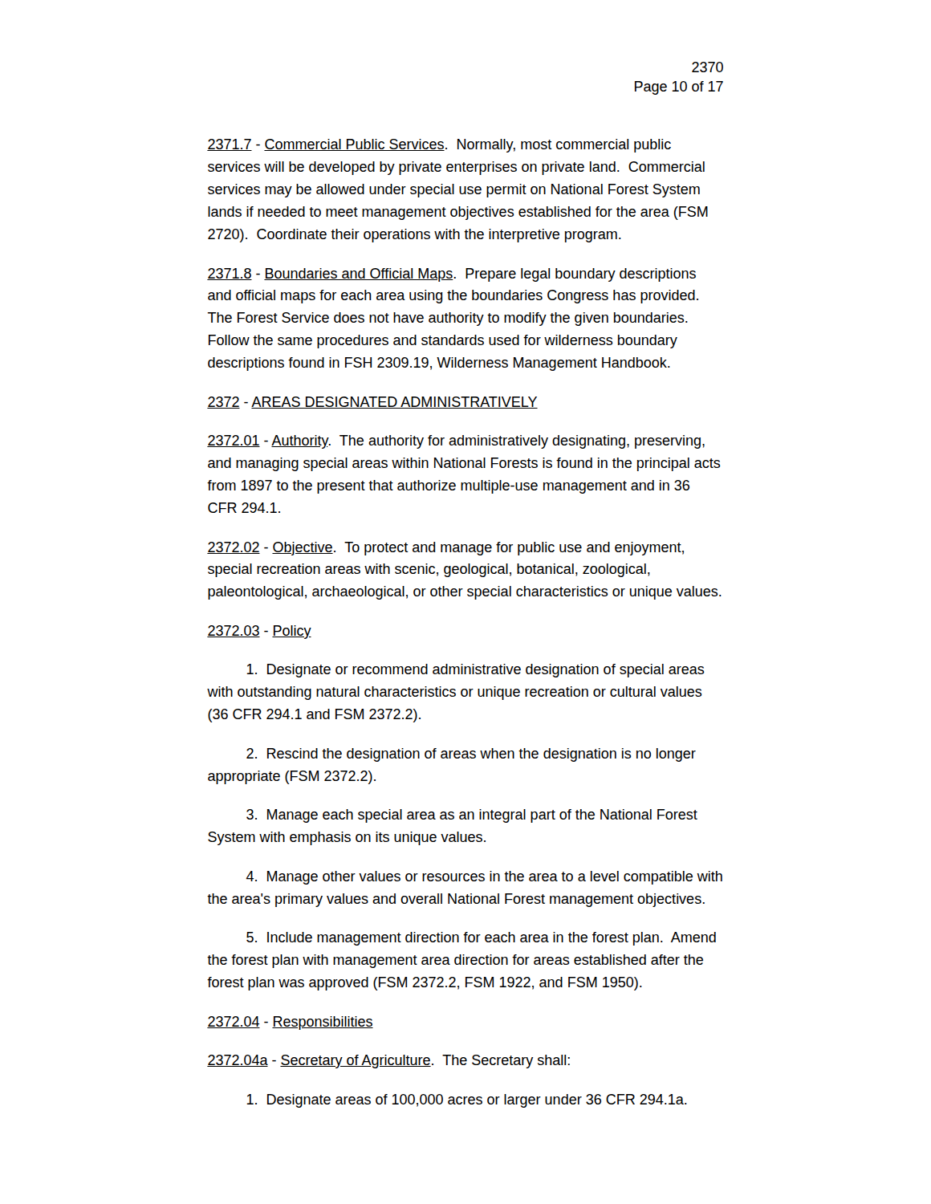2370
Page 10 of 17
2371.7 - Commercial Public Services. Normally, most commercial public services will be developed by private enterprises on private land. Commercial services may be allowed under special use permit on National Forest System lands if needed to meet management objectives established for the area (FSM 2720). Coordinate their operations with the interpretive program.
2371.8 - Boundaries and Official Maps. Prepare legal boundary descriptions and official maps for each area using the boundaries Congress has provided. The Forest Service does not have authority to modify the given boundaries. Follow the same procedures and standards used for wilderness boundary descriptions found in FSH 2309.19, Wilderness Management Handbook.
2372 - AREAS DESIGNATED ADMINISTRATIVELY
2372.01 - Authority. The authority for administratively designating, preserving, and managing special areas within National Forests is found in the principal acts from 1897 to the present that authorize multiple-use management and in 36 CFR 294.1.
2372.02 - Objective. To protect and manage for public use and enjoyment, special recreation areas with scenic, geological, botanical, zoological, paleontological, archaeological, or other special characteristics or unique values.
2372.03 - Policy
1. Designate or recommend administrative designation of special areas with outstanding natural characteristics or unique recreation or cultural values (36 CFR 294.1 and FSM 2372.2).
2. Rescind the designation of areas when the designation is no longer appropriate (FSM 2372.2).
3. Manage each special area as an integral part of the National Forest System with emphasis on its unique values.
4. Manage other values or resources in the area to a level compatible with the area's primary values and overall National Forest management objectives.
5. Include management direction for each area in the forest plan. Amend the forest plan with management area direction for areas established after the forest plan was approved (FSM 2372.2, FSM 1922, and FSM 1950).
2372.04 - Responsibilities
2372.04a - Secretary of Agriculture. The Secretary shall:
1. Designate areas of 100,000 acres or larger under 36 CFR 294.1a.